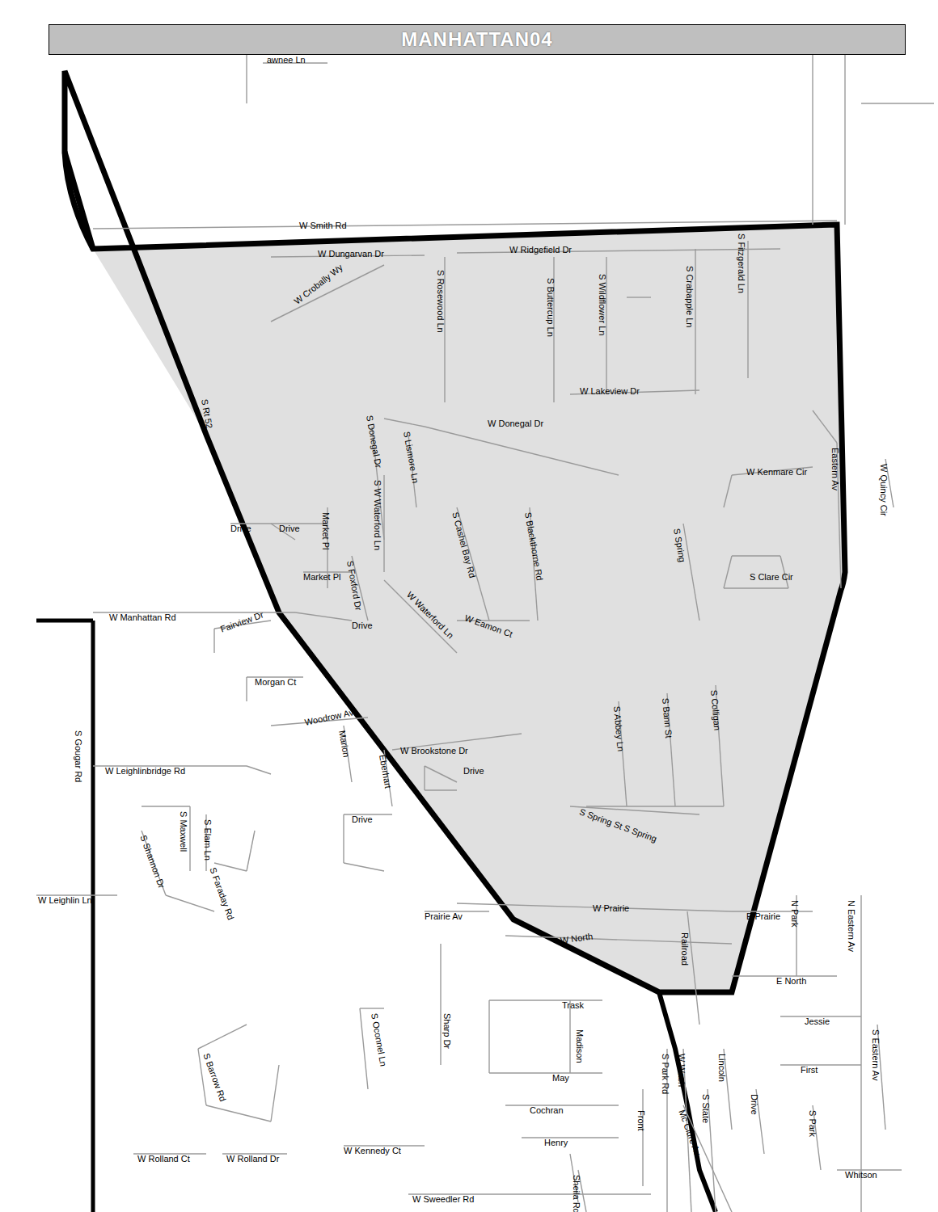MANHATTAN04
awnee Ln
W Smith Rd
W Ridgefield Dr
W Dungarvan Dr
W Crobally Wy
S Rosewood Ln
S Buttercup Ln
S Wildflower Ln
S Crabapple Ln
S Fitzgerald Ln
W Lakeview Dr
W Donegal Dr
S Donegal Dr
S Lismore Ln
S W Waterford Ln
Market Pl
Market Pl
Drive
Drive
Drive
S Foxford Dr
W Waterford Ln
S Cashel Bay Rd
S Blackthorne Rd
W Eamon Ct
W Manhattan Rd
Fairview Dr
Morgan Ct
Woodrow Av
Marion
Eberhart
Drive
Drive
W Brookstone Dr
W Leighlinbridge Rd
S Maxwell
S Elam Ln
S Shannon Dr
S Faraday Rd
S Gougar Rd
W Leighlin Ln
S Barrow Rd
S Oconnel Ln
W Rolland Ct
W Rolland Dr
W Kennedy Ct
W Sweedler Rd
Prairie Av
Sharp Dr
Trask
May
Madison
Cochran
Henry
Sheila Rd
Front
W Prairie
W North
Railroad
E Prairie
E North
N Park
N Eastern Av
Jessie
Lincoln
First
Drive
S Park
Whitson
S Eastern Av
S Park Rd
W Wash
S State
Mc Clure Av
W Kenmare Cir
Eastern Av
W Quincy Cir
S Spring
S Clare Cir
S Abbey Ln
S Bann St
S Colligan
S Spring St S Spring
S Rt 52